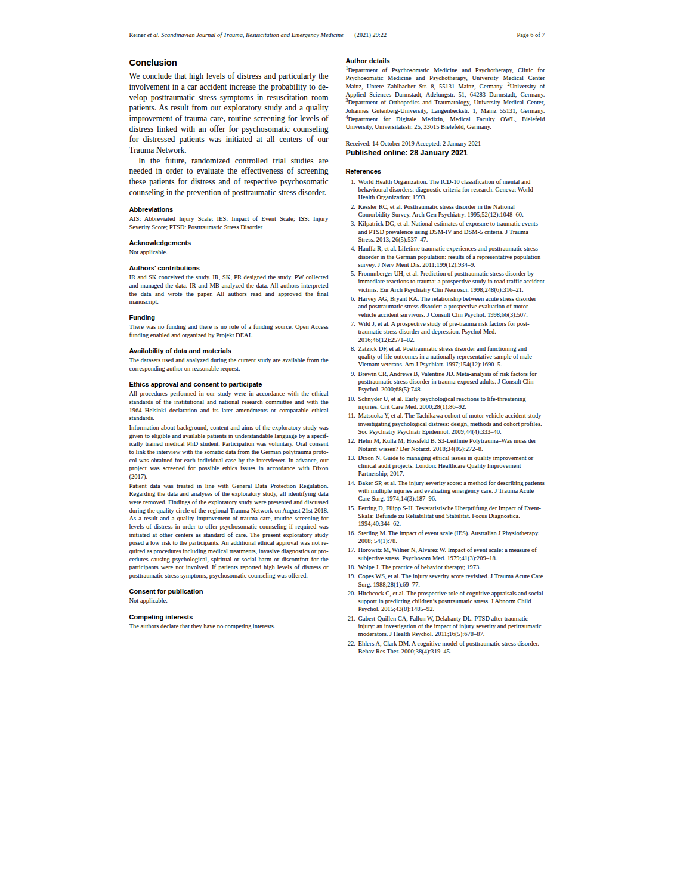Reiner et al. Scandinavian Journal of Trauma, Resuscitation and Emergency Medicine (2021) 29:22
Page 6 of 7
Conclusion
We conclude that high levels of distress and particularly the involvement in a car accident increase the probability to develop posttraumatic stress symptoms in resuscitation room patients. As result from our exploratory study and a quality improvement of trauma care, routine screening for levels of distress linked with an offer for psychosomatic counseling for distressed patients was initiated at all centers of our Trauma Network.
In the future, randomized controlled trial studies are needed in order to evaluate the effectiveness of screening these patients for distress and of respective psychosomatic counseling in the prevention of posttraumatic stress disorder.
Abbreviations
AIS: Abbreviated Injury Scale; IES: Impact of Event Scale; ISS: Injury Severity Score; PTSD: Posttraumatic Stress Disorder
Acknowledgements
Not applicable.
Authors’ contributions
IR and SK conceived the study. IR, SK, PR designed the study. PW collected and managed the data. IR and MB analyzed the data. All authors interpreted the data and wrote the paper. All authors read and approved the final manuscript.
Funding
There was no funding and there is no role of a funding source. Open Access funding enabled and organized by Projekt DEAL.
Availability of data and materials
The datasets used and analyzed during the current study are available from the corresponding author on reasonable request.
Ethics approval and consent to participate
All procedures performed in our study were in accordance with the ethical standards of the institutional and national research committee and with the 1964 Helsinki declaration and its later amendments or comparable ethical standards.
Information about background, content and aims of the exploratory study was given to eligible and available patients in understandable language by a specifically trained medical PhD student. Participation was voluntary. Oral consent to link the interview with the somatic data from the German polytrauma protocol was obtained for each individual case by the interviewer. In advance, our project was screened for possible ethics issues in accordance with Dixon (2017).
Patient data was treated in line with General Data Protection Regulation. Regarding the data and analyses of the exploratory study, all identifying data were removed. Findings of the exploratory study were presented and discussed during the quality circle of the regional Trauma Network on August 21st 2018. As a result and a quality improvement of trauma care, routine screening for levels of distress in order to offer psychosomatic counseling if required was initiated at other centers as standard of care. The present exploratory study posed a low risk to the participants. An additional ethical approval was not required as procedures including medical treatments, invasive diagnostics or procedures causing psychological, spiritual or social harm or discomfort for the participants were not involved. If patients reported high levels of distress or posttraumatic stress symptoms, psychosomatic counseling was offered.
Consent for publication
Not applicable.
Competing interests
The authors declare that they have no competing interests.
Author details
1Department of Psychosomatic Medicine and Psychotherapy, Clinic for Psychosomatic Medicine and Psychotherapy, University Medical Center Mainz, Untere Zahlbacher Str. 8, 55131 Mainz, Germany. 2University of Applied Sciences Darmstadt, Adelungstr. 51, 64283 Darmstadt, Germany. 3Department of Orthopedics and Traumatology, University Medical Center, Johannes Gutenberg-University, Langenbeckstr. 1, Mainz 55131, Germany. 4Department for Digitale Medizin, Medical Faculty OWL, Bielefeld University, Universitätsstr. 25, 33615 Bielefeld, Germany.
Received: 14 October 2019 Accepted: 2 January 2021 Published online: 28 January 2021
References
World Health Organization. The ICD-10 classification of mental and behavioural disorders: diagnostic criteria for research. Geneva: World Health Organization; 1993.
Kessler RC, et al. Posttraumatic stress disorder in the National Comorbidity Survey. Arch Gen Psychiatry. 1995;52(12):1048–60.
Kilpatrick DG, et al. National estimates of exposure to traumatic events and PTSD prevalence using DSM-IV and DSM-5 criteria. J Trauma Stress. 2013; 26(5):537–47.
Hauffa R, et al. Lifetime traumatic experiences and posttraumatic stress disorder in the German population: results of a representative population survey. J Nerv Ment Dis. 2011;199(12):934–9.
Frommberger UH, et al. Prediction of posttraumatic stress disorder by immediate reactions to trauma: a prospective study in road traffic accident victims. Eur Arch Psychiatry Clin Neurosci. 1998;248(6):316–21.
Harvey AG, Bryant RA. The relationship between acute stress disorder and posttraumatic stress disorder: a prospective evaluation of motor vehicle accident survivors. J Consult Clin Psychol. 1998;66(3):507.
Wild J, et al. A prospective study of pre-trauma risk factors for post-traumatic stress disorder and depression. Psychol Med. 2016;46(12):2571–82.
Zatzick DF, et al. Posttraumatic stress disorder and functioning and quality of life outcomes in a nationally representative sample of male Vietnam veterans. Am J Psychiatr. 1997;154(12):1690–5.
Brewin CR, Andrews B, Valentine JD. Meta-analysis of risk factors for posttraumatic stress disorder in trauma-exposed adults. J Consult Clin Psychol. 2000;68(5):748.
Schnyder U, et al. Early psychological reactions to life-threatening injuries. Crit Care Med. 2000;28(1):86–92.
Matsuoka Y, et al. The Tachikawa cohort of motor vehicle accident study investigating psychological distress: design, methods and cohort profiles. Soc Psychiatry Psychiatr Epidemiol. 2009;44(4):333–40.
Helm M, Kulla M, Hossfeld B. S3-Leitlinie Polytrauma–Was muss der Notarzt wissen? Der Notarzt. 2018;34(05):272–8.
Dixon N. Guide to managing ethical issues in quality improvement or clinical audit projects. London: Healthcare Quality Improvement Partnership; 2017.
Baker SP, et al. The injury severity score: a method for describing patients with multiple injuries and evaluating emergency care. J Trauma Acute Care Surg. 1974;14(3):187–96.
Ferring D, Filipp S-H. Teststatistische Überprüfung der Impact of Event-Skala: Befunde zu Reliabilität und Stabilität. Focus Diagnostica. 1994;40:344–62.
Sterling M. The impact of event scale (IES). Australian J Physiotherapy. 2008; 54(1):78.
Horowitz M, Wilner N, Alvarez W. Impact of event scale: a measure of subjective stress. Psychosom Med. 1979;41(3):209–18.
Wolpe J. The practice of behavior therapy; 1973.
Copes WS, et al. The injury severity score revisited. J Trauma Acute Care Surg. 1988;28(1):69–77.
Hitchcock C, et al. The prospective role of cognitive appraisals and social support in predicting children’s posttraumatic stress. J Abnorm Child Psychol. 2015;43(8):1485–92.
Gabert-Quillen CA, Fallon W, Delahanty DL. PTSD after traumatic injury: an investigation of the impact of injury severity and peritraumatic moderators. J Health Psychol. 2011;16(5):678–87.
Ehlers A, Clark DM. A cognitive model of posttraumatic stress disorder. Behav Res Ther. 2000;38(4):319–45.